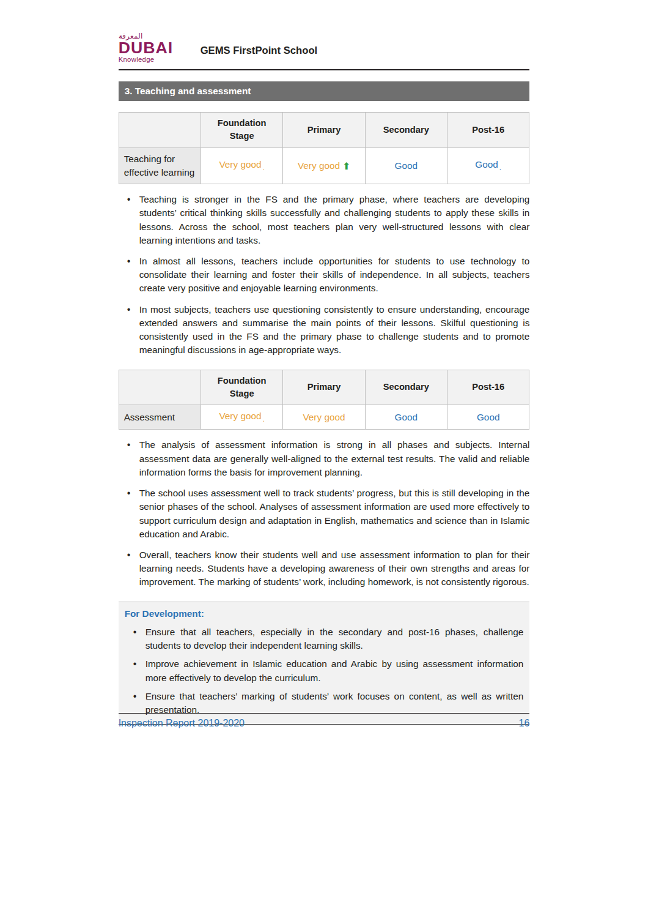المعرفة
DUBAI
Knowledge
GEMS FirstPoint School
3. Teaching and assessment
| | Foundation Stage | Primary | Secondary | Post-16 |
| --- | --- | --- | --- | --- |
| Teaching for effective learning | Very good . | Very good ⬆ | Good | Good . |
Teaching is stronger in the FS and the primary phase, where teachers are developing students’ critical thinking skills successfully and challenging students to apply these skills in lessons. Across the school, most teachers plan very well-structured lessons with clear learning intentions and tasks.
In almost all lessons, teachers include opportunities for students to use technology to consolidate their learning and foster their skills of independence. In all subjects, teachers create very positive and enjoyable learning environments.
In most subjects, teachers use questioning consistently to ensure understanding, encourage extended answers and summarise the main points of their lessons. Skilful questioning is consistently used in the FS and the primary phase to challenge students and to promote meaningful discussions in age-appropriate ways.
| | Foundation Stage | Primary | Secondary | Post-16 |
| --- | --- | --- | --- | --- |
| Assessment | Very good . | Very good | Good | Good |
The analysis of assessment information is strong in all phases and subjects. Internal assessment data are generally well-aligned to the external test results. The valid and reliable information forms the basis for improvement planning.
The school uses assessment well to track students’ progress, but this is still developing in the senior phases of the school. Analyses of assessment information are used more effectively to support curriculum design and adaptation in English, mathematics and science than in Islamic education and Arabic.
Overall, teachers know their students well and use assessment information to plan for their learning needs. Students have a developing awareness of their own strengths and areas for improvement. The marking of students’ work, including homework, is not consistently rigorous.
For Development:
Ensure that all teachers, especially in the secondary and post-16 phases, challenge students to develop their independent learning skills.
Improve achievement in Islamic education and Arabic by using assessment information more effectively to develop the curriculum.
Ensure that teachers’ marking of students’ work focuses on content, as well as written presentation.
Inspection Report 2019-2020 16